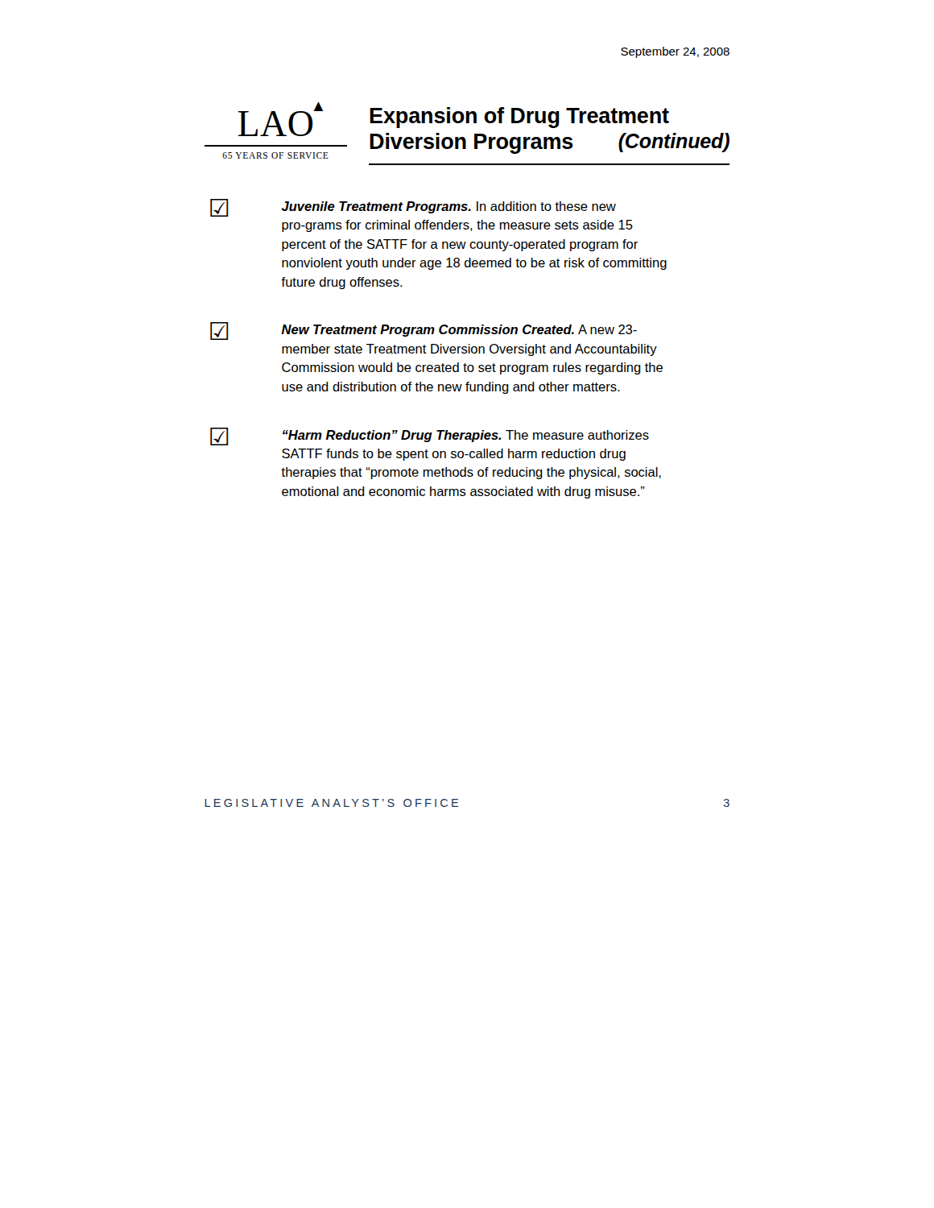September 24, 2008
LAO▲
65 Years of Service
Expansion of Drug Treatment
Diversion Programs (Continued)
☑
Juvenile Treatment Programs. In addition to these new pro‑grams for criminal offenders, the measure sets aside 15 percent of the SATTF for a new county-operated program for nonviolent youth under age 18 deemed to be at risk of committing future drug offenses.
☑
New Treatment Program Commission Created. A new 23-member state Treatment Diversion Oversight and Accountability Commission would be created to set program rules regarding the use and distribution of the new funding and other matters.
☑
“Harm Reduction” Drug Therapies. The measure authorizes SATTF funds to be spent on so-called harm reduction drug therapies that “promote methods of reducing the physical, social, emotional and economic harms associated with drug misuse.”
LEGISLATIVE ANALYST’S OFFICE
3